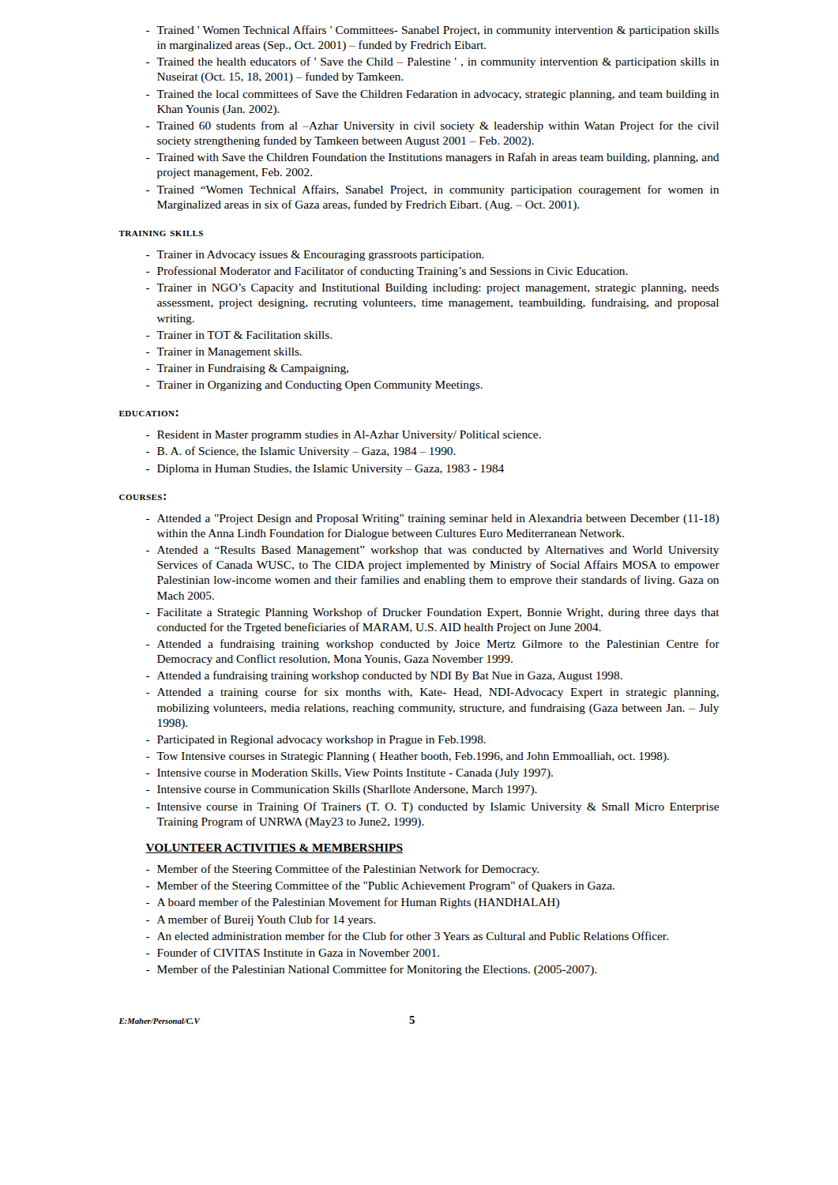Trained ' Women Technical Affairs ' Committees- Sanabel Project, in community intervention & participation skills in marginalized areas (Sep., Oct. 2001) – funded by Fredrich Eibart.
Trained the health educators of ' Save the Child – Palestine ' , in community intervention & participation skills in Nuseirat (Oct. 15, 18, 2001) – funded by Tamkeen.
Trained the local committees of Save the Children Fedaration in advocacy, strategic planning, and team building in Khan Younis (Jan. 2002).
Trained 60 students from al –Azhar University in civil society & leadership within Watan Project for the civil society strengthening funded by Tamkeen between August 2001 – Feb. 2002).
Trained with Save the Children Foundation the Institutions managers in Rafah in areas team building, planning, and project management, Feb. 2002.
Trained “Women Technical Affairs, Sanabel Project, in community participation couragement for women in Marginalized areas in six of Gaza areas, funded by Fredrich Eibart. (Aug. – Oct. 2001).
Training Skills
Trainer in Advocacy issues & Encouraging grassroots participation.
Professional Moderator and Facilitator of conducting Training’s and Sessions in Civic Education.
Trainer in NGO’s Capacity and Institutional Building including: project management, strategic planning, needs assessment, project designing, recruting volunteers, time management, teambuilding, fundraising, and proposal writing.
Trainer in TOT & Facilitation skills.
Trainer in Management skills.
Trainer in Fundraising & Campaigning,
Trainer in Organizing and Conducting Open Community Meetings.
Education:
Resident in Master programm studies in Al-Azhar University/ Political science.
B. A. of Science, the Islamic University – Gaza, 1984 – 1990.
Diploma in Human Studies, the Islamic University – Gaza, 1983 - 1984
Courses:
Attended a "Project Design and Proposal Writing" training seminar held in Alexandria between December (11-18) within the Anna Lindh Foundation for Dialogue between Cultures Euro Mediterranean Network.
Atended a “Results Based Management” workshop that was conducted by Alternatives and World University Services of Canada WUSC, to The CIDA project implemented by Ministry of Social Affairs MOSA to empower Palestinian low-income women and their families and enabling them to emprove their standards of living. Gaza on Mach 2005.
Facilitate a Strategic Planning Workshop of Drucker Foundation Expert, Bonnie Wright, during three days that conducted for the Trgeted beneficiaries of MARAM, U.S. AID health Project on June 2004.
Attended a fundraising training workshop conducted by Joice Mertz Gilmore to the Palestinian Centre for Democracy and Conflict resolution, Mona Younis, Gaza November 1999.
Attended a fundraising training workshop conducted by NDI By Bat Nue in Gaza, August 1998.
Attended a training course for six months with, Kate- Head, NDI-Advocacy Expert in strategic planning, mobilizing volunteers, media relations, reaching community, structure, and fundraising (Gaza between Jan. – July 1998).
Participated in Regional advocacy workshop in Prague in Feb.1998.
Tow Intensive courses in Strategic Planning ( Heather booth, Feb.1996, and John Emmoalliah, oct. 1998).
Intensive course in Moderation Skills, View Points Institute - Canada (July 1997).
Intensive course in Communication Skills (Sharllote Andersone, March 1997).
Intensive course in Training Of Trainers (T. O. T) conducted by Islamic University & Small Micro Enterprise Training Program of UNRWA (May23 to June2, 1999).
VOLUNTEER ACTIVITIES & MEMBERSHIPS
Member of the Steering Committee of the Palestinian Network for Democracy.
Member of the Steering Committee of the "Public Achievement Program" of Quakers in Gaza.
A board member of the Palestinian Movement for Human Rights (HANDHALAH)
A member of Bureij Youth Club for 14 years.
An elected administration member for the Club for other 3 Years as Cultural and Public Relations Officer.
Founder of CIVITAS Institute in Gaza in November 2001.
Member of the Palestinian National Committee for Monitoring the Elections. (2005-2007).
E:Maher/Personal/C.V 5